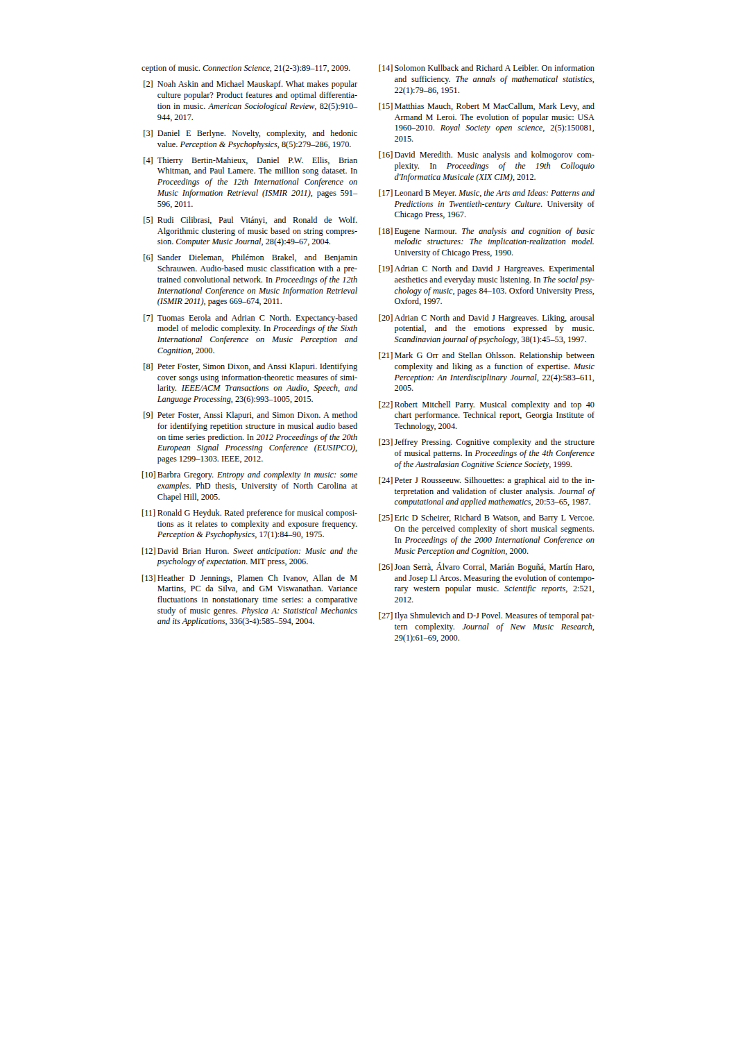ception of music. Connection Science, 21(2-3):89–117, 2009.
[2] Noah Askin and Michael Mauskapf. What makes popular culture popular? Product features and optimal differentiation in music. American Sociological Review, 82(5):910–944, 2017.
[3] Daniel E Berlyne. Novelty, complexity, and hedonic value. Perception & Psychophysics, 8(5):279–286, 1970.
[4] Thierry Bertin-Mahieux, Daniel P.W. Ellis, Brian Whitman, and Paul Lamere. The million song dataset. In Proceedings of the 12th International Conference on Music Information Retrieval (ISMIR 2011), pages 591–596, 2011.
[5] Rudi Cilibrasi, Paul Vitányi, and Ronald de Wolf. Algorithmic clustering of music based on string compression. Computer Music Journal, 28(4):49–67, 2004.
[6] Sander Dieleman, Philémon Brakel, and Benjamin Schrauwen. Audio-based music classification with a pretrained convolutional network. In Proceedings of the 12th International Conference on Music Information Retrieval (ISMIR 2011), pages 669–674, 2011.
[7] Tuomas Eerola and Adrian C North. Expectancy-based model of melodic complexity. In Proceedings of the Sixth International Conference on Music Perception and Cognition, 2000.
[8] Peter Foster, Simon Dixon, and Anssi Klapuri. Identifying cover songs using information-theoretic measures of similarity. IEEE/ACM Transactions on Audio, Speech, and Language Processing, 23(6):993–1005, 2015.
[9] Peter Foster, Anssi Klapuri, and Simon Dixon. A method for identifying repetition structure in musical audio based on time series prediction. In 2012 Proceedings of the 20th European Signal Processing Conference (EUSIPCO), pages 1299–1303. IEEE, 2012.
[10] Barbra Gregory. Entropy and complexity in music: some examples. PhD thesis, University of North Carolina at Chapel Hill, 2005.
[11] Ronald G Heyduk. Rated preference for musical compositions as it relates to complexity and exposure frequency. Perception & Psychophysics, 17(1):84–90, 1975.
[12] David Brian Huron. Sweet anticipation: Music and the psychology of expectation. MIT press, 2006.
[13] Heather D Jennings, Plamen Ch Ivanov, Allan de M Martins, PC da Silva, and GM Viswanathan. Variance fluctuations in nonstationary time series: a comparative study of music genres. Physica A: Statistical Mechanics and its Applications, 336(3-4):585–594, 2004.
[14] Solomon Kullback and Richard A Leibler. On information and sufficiency. The annals of mathematical statistics, 22(1):79–86, 1951.
[15] Matthias Mauch, Robert M MacCallum, Mark Levy, and Armand M Leroi. The evolution of popular music: USA 1960–2010. Royal Society open science, 2(5):150081, 2015.
[16] David Meredith. Music analysis and kolmogorov complexity. In Proceedings of the 19th Colloquio d'Informatica Musicale (XIX CIM), 2012.
[17] Leonard B Meyer. Music, the Arts and Ideas: Patterns and Predictions in Twentieth-century Culture. University of Chicago Press, 1967.
[18] Eugene Narmour. The analysis and cognition of basic melodic structures: The implication-realization model. University of Chicago Press, 1990.
[19] Adrian C North and David J Hargreaves. Experimental aesthetics and everyday music listening. In The social psychology of music, pages 84–103. Oxford University Press, Oxford, 1997.
[20] Adrian C North and David J Hargreaves. Liking, arousal potential, and the emotions expressed by music. Scandinavian journal of psychology, 38(1):45–53, 1997.
[21] Mark G Orr and Stellan Ohlsson. Relationship between complexity and liking as a function of expertise. Music Perception: An Interdisciplinary Journal, 22(4):583–611, 2005.
[22] Robert Mitchell Parry. Musical complexity and top 40 chart performance. Technical report, Georgia Institute of Technology, 2004.
[23] Jeffrey Pressing. Cognitive complexity and the structure of musical patterns. In Proceedings of the 4th Conference of the Australasian Cognitive Science Society, 1999.
[24] Peter J Rousseeuw. Silhouettes: a graphical aid to the interpretation and validation of cluster analysis. Journal of computational and applied mathematics, 20:53–65, 1987.
[25] Eric D Scheirer, Richard B Watson, and Barry L Vercoe. On the perceived complexity of short musical segments. In Proceedings of the 2000 International Conference on Music Perception and Cognition, 2000.
[26] Joan Serrà, Álvaro Corral, Marián Boguñá, Martín Haro, and Josep Ll Arcos. Measuring the evolution of contemporary western popular music. Scientific reports, 2:521, 2012.
[27] Ilya Shmulevich and D-J Povel. Measures of temporal pattern complexity. Journal of New Music Research, 29(1):61–69, 2000.